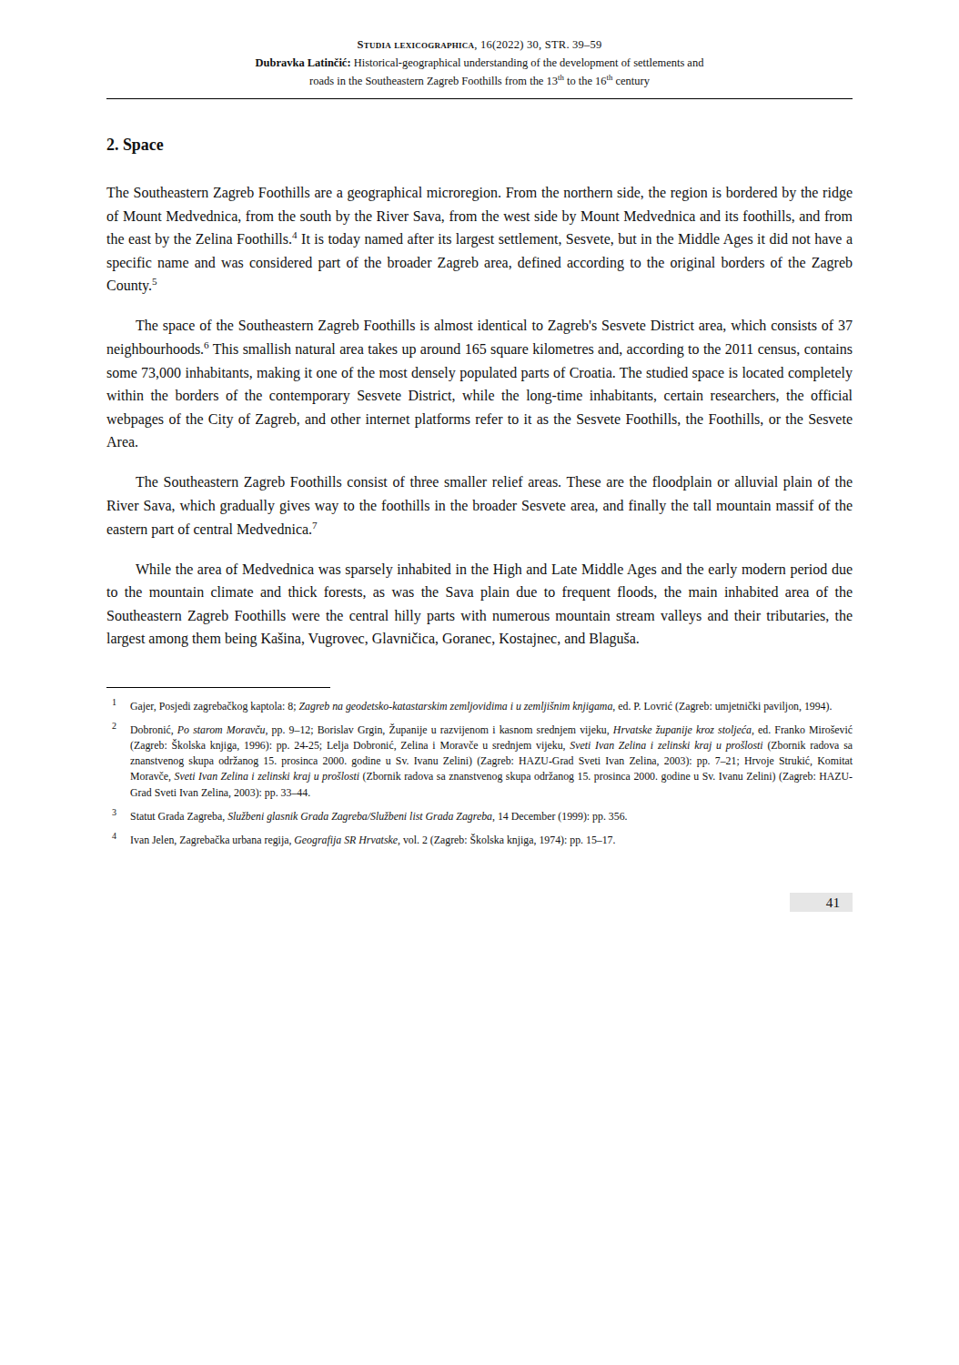Studia lexicographica, 16(2022) 30, STR. 39–59
Dubravka Latinčić: Historical-geographical understanding of the development of settlements and
roads in the Southeastern Zagreb Foothills from the 13th to the 16th century
2. Space
The Southeastern Zagreb Foothills are a geographical microregion. From the northern side, the region is bordered by the ridge of Mount Medvednica, from the south by the River Sava, from the west side by Mount Medvednica and its foothills, and from the east by the Zelina Foothills.4 It is today named after its largest settlement, Sesvete, but in the Middle Ages it did not have a specific name and was considered part of the broader Zagreb area, defined according to the original borders of the Zagreb County.5
The space of the Southeastern Zagreb Foothills is almost identical to Zagreb's Sesvete District area, which consists of 37 neighbourhoods.6 This smallish natural area takes up around 165 square kilometres and, according to the 2011 census, contains some 73,000 inhabitants, making it one of the most densely populated parts of Croatia. The studied space is located completely within the borders of the contemporary Sesvete District, while the long-time inhabitants, certain researchers, the official webpages of the City of Zagreb, and other internet platforms refer to it as the Sesvete Foothills, the Foothills, or the Sesvete Area.
The Southeastern Zagreb Foothills consist of three smaller relief areas. These are the floodplain or alluvial plain of the River Sava, which gradually gives way to the foothills in the broader Sesvete area, and finally the tall mountain massif of the eastern part of central Medvednica.7
While the area of Medvednica was sparsely inhabited in the High and Late Middle Ages and the early modern period due to the mountain climate and thick forests, as was the Sava plain due to frequent floods, the main inhabited area of the Southeastern Zagreb Foothills were the central hilly parts with numerous mountain stream valleys and their tributaries, the largest among them being Kašina, Vugrovec, Glavničica, Goranec, Kostajnec, and Blaguša.
Gajer, Posjedi zagrebačkog kaptola: 8; Zagreb na geodetsko-katastarskim zemljovidima i u zemljišnim knjigama, ed. P. Lovrić (Zagreb: umjetnički paviljon, 1994).
Dobronić, Po starom Moravču, pp. 9–12; Borislav Grgin, Županije u razvijenom i kasnom srednjem vijeku, Hrvatske županije kroz stoljeća, ed. Franko Mirošević (Zagreb: Školska knjiga, 1996): pp. 24-25; Lelja Dobronić, Zelina i Moravče u srednjem vijeku, Sveti Ivan Zelina i zelinski kraj u prošlosti (Zbornik radova sa znanstvenog skupa održanog 15. prosinca 2000. godine u Sv. Ivanu Zelini) (Zagreb: HAZU-Grad Sveti Ivan Zelina, 2003): pp. 7–21; Hrvoje Strukić, Komitat Moravče, Sveti Ivan Zelina i zelinski kraj u prošlosti (Zbornik radova sa znanstvenog skupa održanog 15. prosinca 2000. godine u Sv. Ivanu Zelini) (Zagreb: HAZU-Grad Sveti Ivan Zelina, 2003): pp. 33–44.
Statut Grada Zagreba, Službeni glasnik Grada Zagreba/Službeni list Grada Zagreba, 14 December (1999): pp. 356.
Ivan Jelen, Zagrebačka urbana regija, Geografija SR Hrvatske, vol. 2 (Zagreb: Školska knjiga, 1974): pp. 15–17.
41